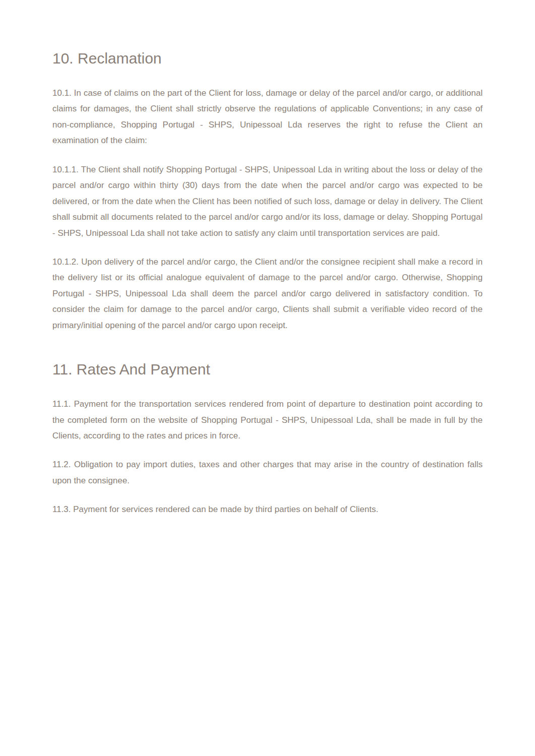10. Reclamation
10.1. In case of claims on the part of the Client for loss, damage or delay of the parcel and/or cargo, or additional claims for damages, the Client shall strictly observe the regulations of applicable Conventions; in any case of non-compliance, Shopping Portugal - SHPS, Unipessoal Lda reserves the right to refuse the Client an examination of the claim:
10.1.1. The Client shall notify Shopping Portugal - SHPS, Unipessoal Lda in writing about the loss or delay of the parcel and/or cargo within thirty (30) days from the date when the parcel and/or cargo was expected to be delivered, or from the date when the Client has been notified of such loss, damage or delay in delivery. The Client shall submit all documents related to the parcel and/or cargo and/or its loss, damage or delay. Shopping Portugal - SHPS, Unipessoal Lda shall not take action to satisfy any claim until transportation services are paid.
10.1.2. Upon delivery of the parcel and/or cargo, the Client and/or the consignee recipient shall make a record in the delivery list or its official analogue equivalent of damage to the parcel and/or cargo. Otherwise, Shopping Portugal - SHPS, Unipessoal Lda shall deem the parcel and/or cargo delivered in satisfactory condition. To consider the claim for damage to the parcel and/or cargo, Clients shall submit a verifiable video record of the primary/initial opening of the parcel and/or cargo upon receipt.
11. Rates And Payment
11.1. Payment for the transportation services rendered from point of departure to destination point according to the completed form on the website of Shopping Portugal - SHPS, Unipessoal Lda, shall be made in full by the Clients, according to the rates and prices in force.
11.2. Obligation to pay import duties, taxes and other charges that may arise in the country of destination falls upon the consignee.
11.3. Payment for services rendered can be made by third parties on behalf of Clients.